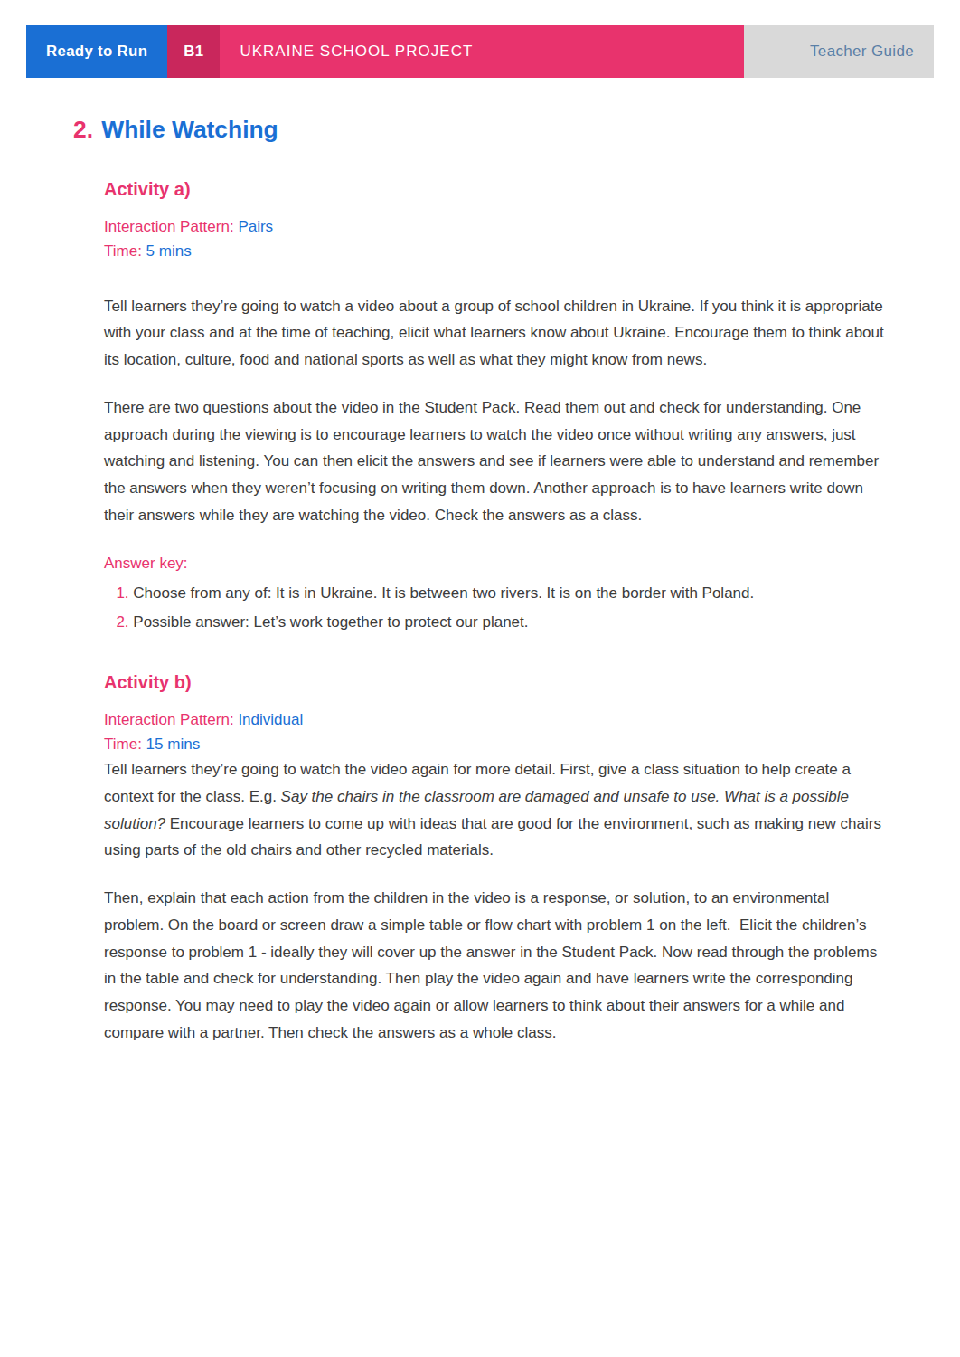Ready to Run
B1
Ukraine School Project
Teacher Guide
2. While Watching
Activity a)
Interaction Pattern: Pairs
Time: 5 mins
Tell learners they’re going to watch a video about a group of school children in Ukraine. If you think it is appropriate with your class and at the time of teaching, elicit what learners know about Ukraine. Encourage them to think about its location, culture, food and national sports as well as what they might know from news.
There are two questions about the video in the Student Pack. Read them out and check for understanding. One approach during the viewing is to encourage learners to watch the video once without writing any answers, just watching and listening. You can then elicit the answers and see if learners were able to understand and remember the answers when they weren’t focusing on writing them down. Another approach is to have learners write down their answers while they are watching the video. Check the answers as a class.
Answer key:
Choose from any of: It is in Ukraine. It is between two rivers. It is on the border with Poland.
Possible answer: Let’s work together to protect our planet.
Activity b)
Interaction Pattern: Individual
Time: 15 mins
Tell learners they’re going to watch the video again for more detail. First, give a class situation to help create a context for the class. E.g. Say the chairs in the classroom are damaged and unsafe to use. What is a possible solution? Encourage learners to come up with ideas that are good for the environment, such as making new chairs using parts of the old chairs and other recycled materials.
Then, explain that each action from the children in the video is a response, or solution, to an environmental problem. On the board or screen draw a simple table or flow chart with problem 1 on the left. Elicit the children’s response to problem 1 - ideally they will cover up the answer in the Student Pack. Now read through the problems in the table and check for understanding. Then play the video again and have learners write the corresponding response. You may need to play the video again or allow learners to think about their answers for a while and compare with a partner. Then check the answers as a whole class.